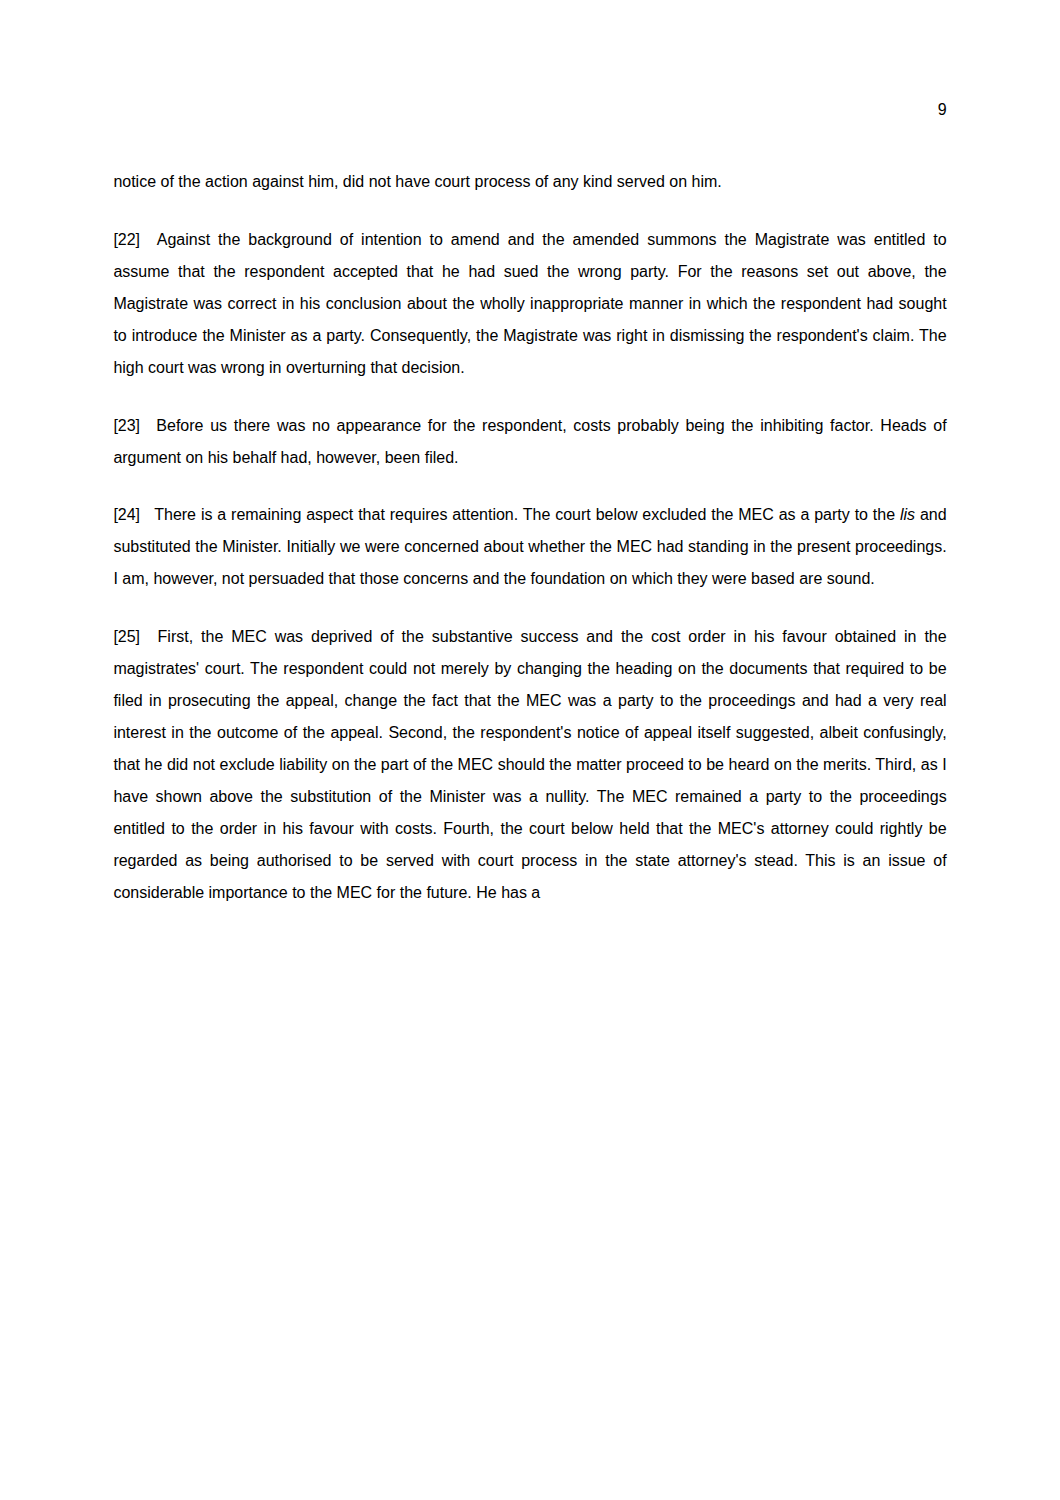9
notice of the action against him, did not have court process of any kind served on him.
[22] Against the background of intention to amend and the amended summons the Magistrate was entitled to assume that the respondent accepted that he had sued the wrong party. For the reasons set out above, the Magistrate was correct in his conclusion about the wholly inappropriate manner in which the respondent had sought to introduce the Minister as a party. Consequently, the Magistrate was right in dismissing the respondent's claim. The high court was wrong in overturning that decision.
[23] Before us there was no appearance for the respondent, costs probably being the inhibiting factor. Heads of argument on his behalf had, however, been filed.
[24] There is a remaining aspect that requires attention. The court below excluded the MEC as a party to the lis and substituted the Minister. Initially we were concerned about whether the MEC had standing in the present proceedings. I am, however, not persuaded that those concerns and the foundation on which they were based are sound.
[25] First, the MEC was deprived of the substantive success and the cost order in his favour obtained in the magistrates' court. The respondent could not merely by changing the heading on the documents that required to be filed in prosecuting the appeal, change the fact that the MEC was a party to the proceedings and had a very real interest in the outcome of the appeal. Second, the respondent's notice of appeal itself suggested, albeit confusingly, that he did not exclude liability on the part of the MEC should the matter proceed to be heard on the merits. Third, as I have shown above the substitution of the Minister was a nullity. The MEC remained a party to the proceedings entitled to the order in his favour with costs. Fourth, the court below held that the MEC's attorney could rightly be regarded as being authorised to be served with court process in the state attorney's stead. This is an issue of considerable importance to the MEC for the future. He has a